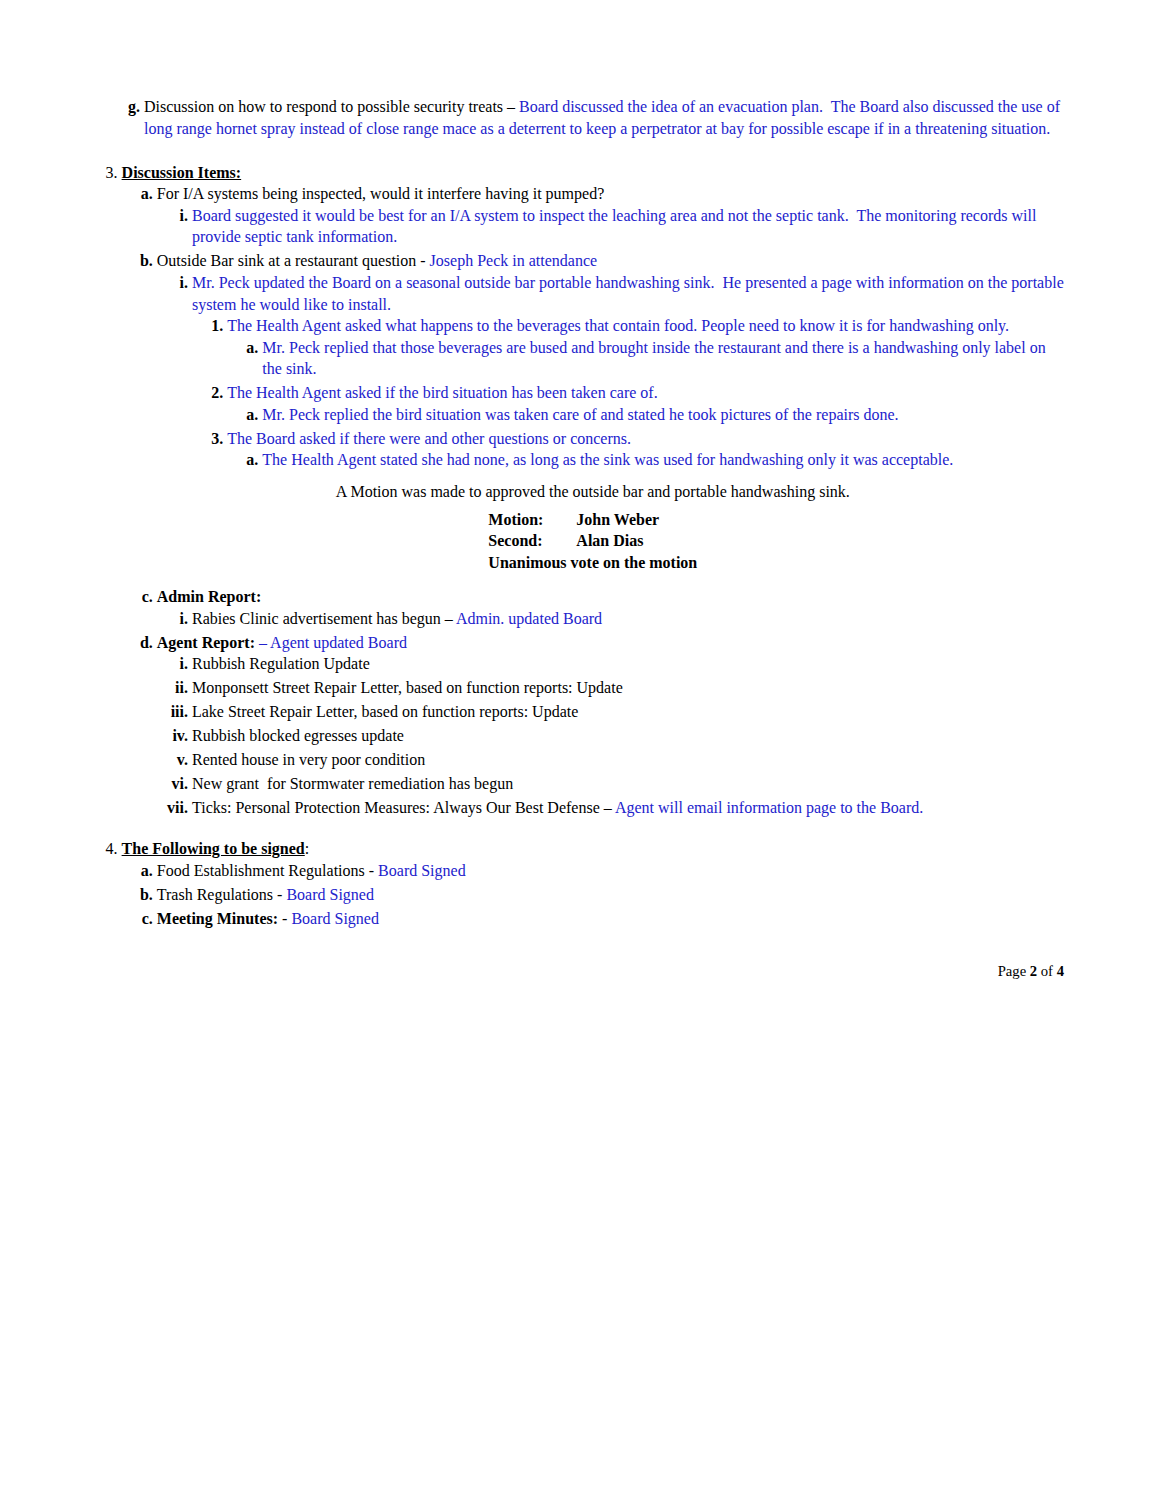Discussion on how to respond to possible security treats – Board discussed the idea of an evacuation plan. The Board also discussed the use of long range hornet spray instead of close range mace as a deterrent to keep a perpetrator at bay for possible escape if in a threatening situation.
Discussion Items:
For I/A systems being inspected, would it interfere having it pumped?
Board suggested it would be best for an I/A system to inspect the leaching area and not the septic tank. The monitoring records will provide septic tank information.
Outside Bar sink at a restaurant question - Joseph Peck in attendance
Mr. Peck updated the Board on a seasonal outside bar portable handwashing sink. He presented a page with information on the portable system he would like to install.
The Health Agent asked what happens to the beverages that contain food. People need to know it is for handwashing only.
Mr. Peck replied that those beverages are bused and brought inside the restaurant and there is a handwashing only label on the sink.
The Health Agent asked if the bird situation has been taken care of.
Mr. Peck replied the bird situation was taken care of and stated he took pictures of the repairs done.
The Board asked if there were and other questions or concerns.
The Health Agent stated she had none, as long as the sink was used for handwashing only it was acceptable.
A Motion was made to approved the outside bar and portable handwashing sink.
Motion: John Weber
Second: Alan Dias
Unanimous vote on the motion
Admin Report:
Rabies Clinic advertisement has begun – Admin. updated Board
Agent Report: – Agent updated Board
Rubbish Regulation Update
Monponsett Street Repair Letter, based on function reports: Update
Lake Street Repair Letter, based on function reports: Update
Rubbish blocked egresses update
Rented house in very poor condition
New grant for Stormwater remediation has begun
Ticks: Personal Protection Measures: Always Our Best Defense – Agent will email information page to the Board.
The Following to be signed:
Food Establishment Regulations - Board Signed
Trash Regulations - Board Signed
Meeting Minutes: - Board Signed
Page 2 of 4